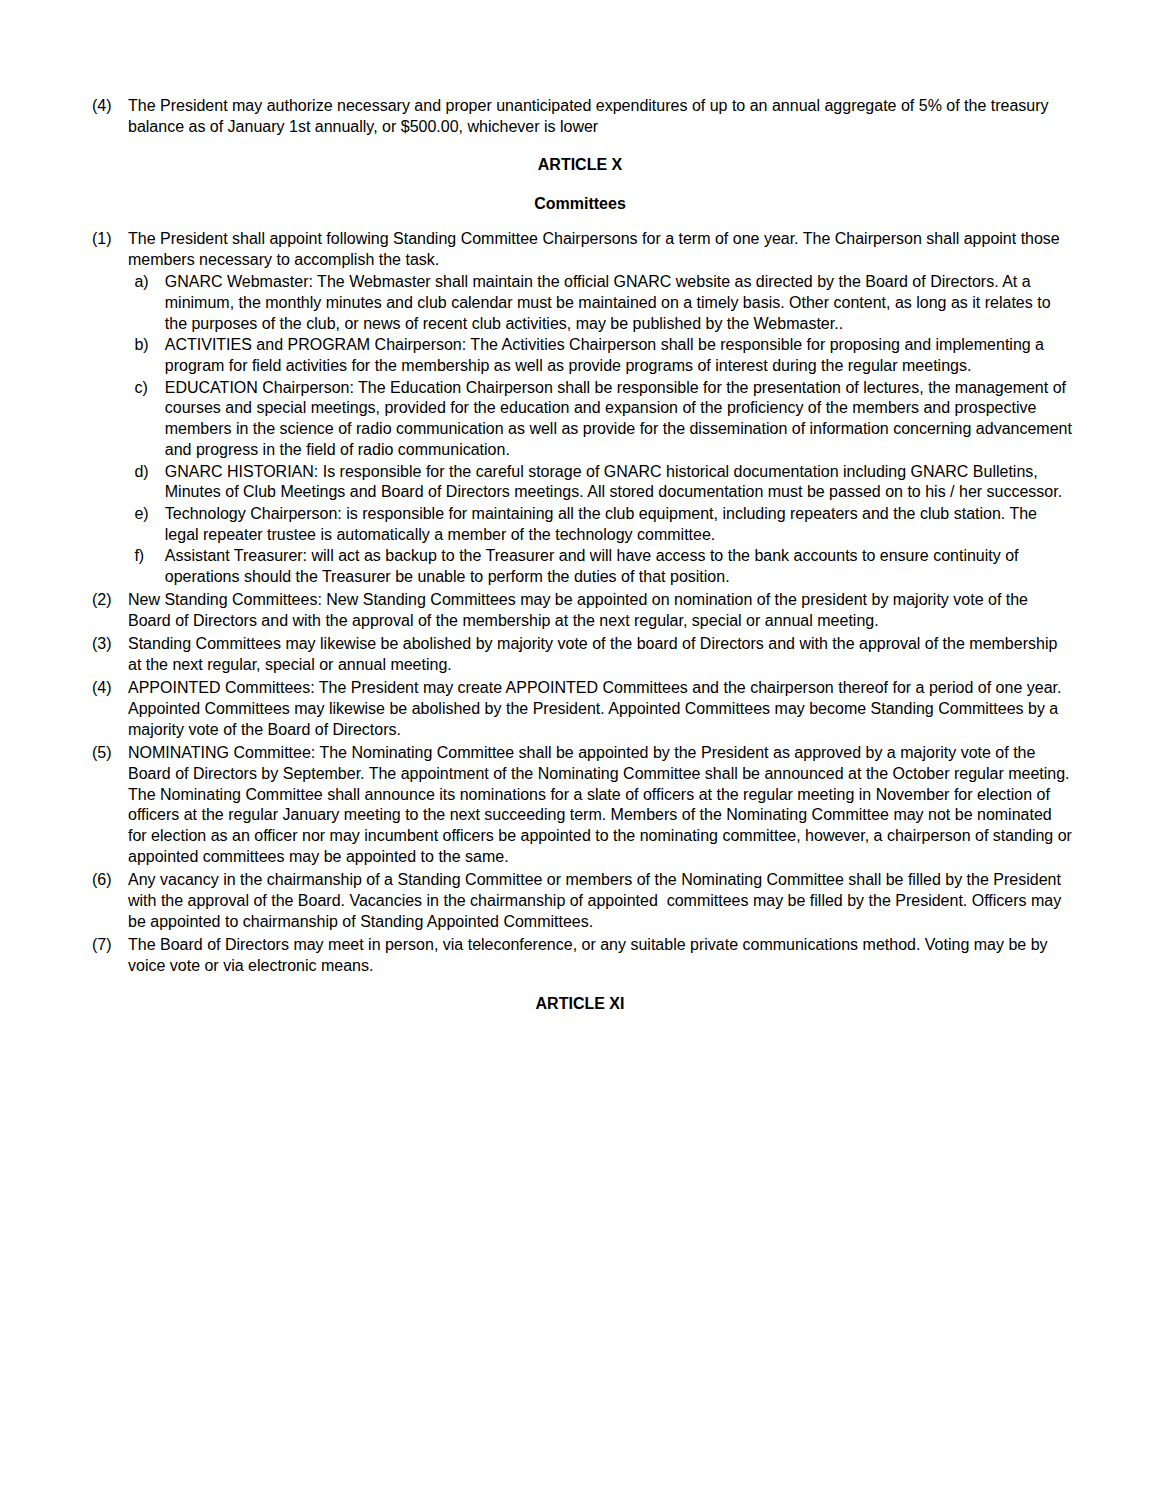The President may authorize necessary and proper unanticipated expenditures of up to an annual aggregate of 5% of the treasury balance as of January 1st annually, or $500.00, whichever is lower
ARTICLE X
Committees
The President shall appoint following Standing Committee Chairpersons for a term of one year. The Chairperson shall appoint those members necessary to accomplish the task.
GNARC Webmaster: The Webmaster shall maintain the official GNARC website as directed by the Board of Directors. At a minimum, the monthly minutes and club calendar must be maintained on a timely basis. Other content, as long as it relates to the purposes of the club, or news of recent club activities, may be published by the Webmaster..
ACTIVITIES and PROGRAM Chairperson: The Activities Chairperson shall be responsible for proposing and implementing a program for field activities for the membership as well as provide programs of interest during the regular meetings.
EDUCATION Chairperson: The Education Chairperson shall be responsible for the presentation of lectures, the management of courses and special meetings, provided for the education and expansion of the proficiency of the members and prospective members in the science of radio communication as well as provide for the dissemination of information concerning advancement and progress in the field of radio communication.
GNARC HISTORIAN: Is responsible for the careful storage of GNARC historical documentation including GNARC Bulletins, Minutes of Club Meetings and Board of Directors meetings. All stored documentation must be passed on to his / her successor.
Technology Chairperson: is responsible for maintaining all the club equipment, including repeaters and the club station. The legal repeater trustee is automatically a member of the technology committee.
Assistant Treasurer: will act as backup to the Treasurer and will have access to the bank accounts to ensure continuity of operations should the Treasurer be unable to perform the duties of that position.
New Standing Committees: New Standing Committees may be appointed on nomination of the president by majority vote of the Board of Directors and with the approval of the membership at the next regular, special or annual meeting.
Standing Committees may likewise be abolished by majority vote of the board of Directors and with the approval of the membership at the next regular, special or annual meeting.
APPOINTED Committees: The President may create APPOINTED Committees and the chairperson thereof for a period of one year. Appointed Committees may likewise be abolished by the President. Appointed Committees may become Standing Committees by a majority vote of the Board of Directors.
NOMINATING Committee: The Nominating Committee shall be appointed by the President as approved by a majority vote of the Board of Directors by September. The appointment of the Nominating Committee shall be announced at the October regular meeting. The Nominating Committee shall announce its nominations for a slate of officers at the regular meeting in November for election of officers at the regular January meeting to the next succeeding term. Members of the Nominating Committee may not be nominated for election as an officer nor may incumbent officers be appointed to the nominating committee, however, a chairperson of standing or appointed committees may be appointed to the same.
Any vacancy in the chairmanship of a Standing Committee or members of the Nominating Committee shall be filled by the President with the approval of the Board. Vacancies in the chairmanship of appointed committees may be filled by the President. Officers may be appointed to chairmanship of Standing Appointed Committees.
The Board of Directors may meet in person, via teleconference, or any suitable private communications method. Voting may be by voice vote or via electronic means.
ARTICLE XI